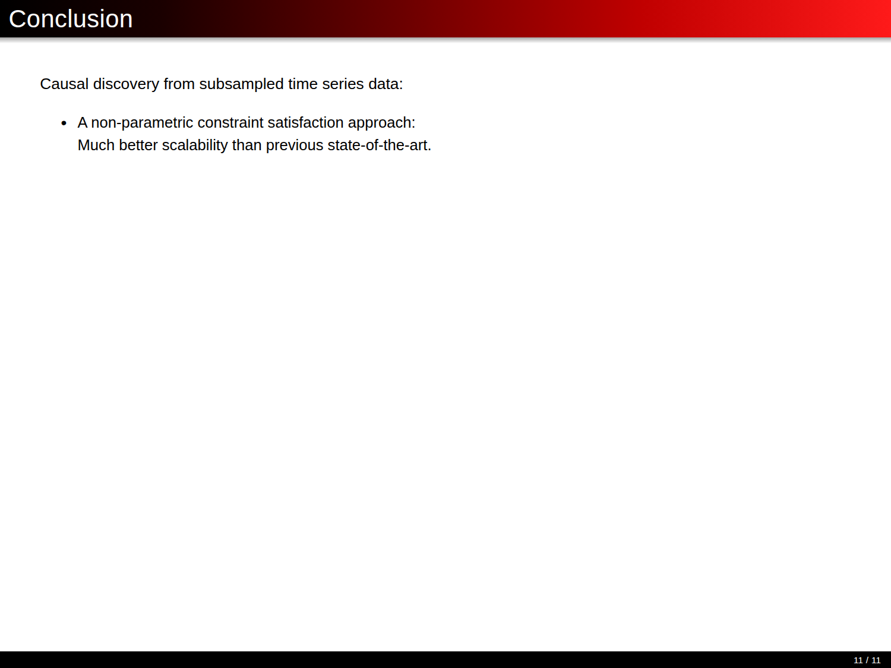Conclusion
Causal discovery from subsampled time series data:
A non-parametric constraint satisfaction approach:
Much better scalability than previous state-of-the-art.
11 / 11